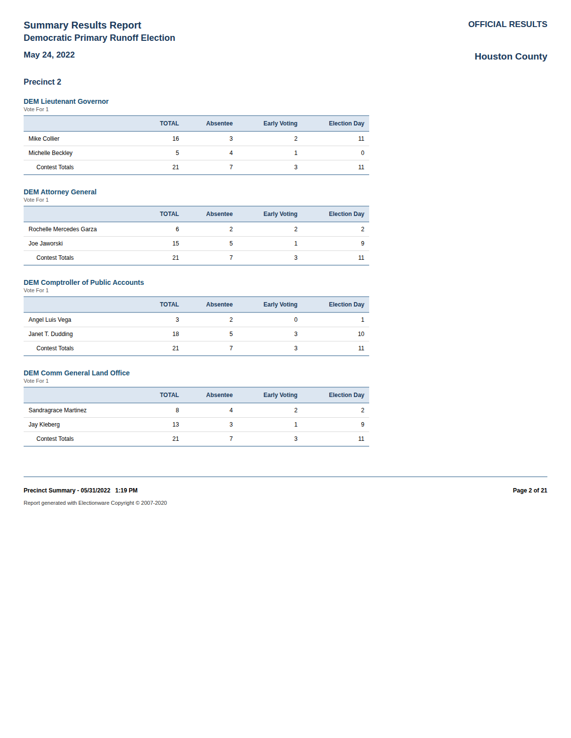OFFICIAL RESULTS
Houston County
Summary Results Report
Democratic Primary Runoff Election
May 24, 2022
Precinct 2
DEM Lieutenant Governor
Vote For 1
| | TOTAL | Absentee | Early Voting | Election Day |
| --- | --- | --- | --- | --- |
| Mike Collier | 16 | 3 | 2 | 11 |
| Michelle Beckley | 5 | 4 | 1 | 0 |
| Contest Totals | 21 | 7 | 3 | 11 |
DEM Attorney General
Vote For 1
| | TOTAL | Absentee | Early Voting | Election Day |
| --- | --- | --- | --- | --- |
| Rochelle Mercedes Garza | 6 | 2 | 2 | 2 |
| Joe Jaworski | 15 | 5 | 1 | 9 |
| Contest Totals | 21 | 7 | 3 | 11 |
DEM Comptroller of Public Accounts
Vote For 1
| | TOTAL | Absentee | Early Voting | Election Day |
| --- | --- | --- | --- | --- |
| Angel Luis Vega | 3 | 2 | 0 | 1 |
| Janet T. Dudding | 18 | 5 | 3 | 10 |
| Contest Totals | 21 | 7 | 3 | 11 |
DEM Comm General Land Office
Vote For 1
| | TOTAL | Absentee | Early Voting | Election Day |
| --- | --- | --- | --- | --- |
| Sandragrace Martinez | 8 | 4 | 2 | 2 |
| Jay Kleberg | 13 | 3 | 1 | 9 |
| Contest Totals | 21 | 7 | 3 | 11 |
Page 2 of 21
Precinct Summary - 05/31/2022 1:19 PM
Report generated with Electionware Copyright © 2007-2020